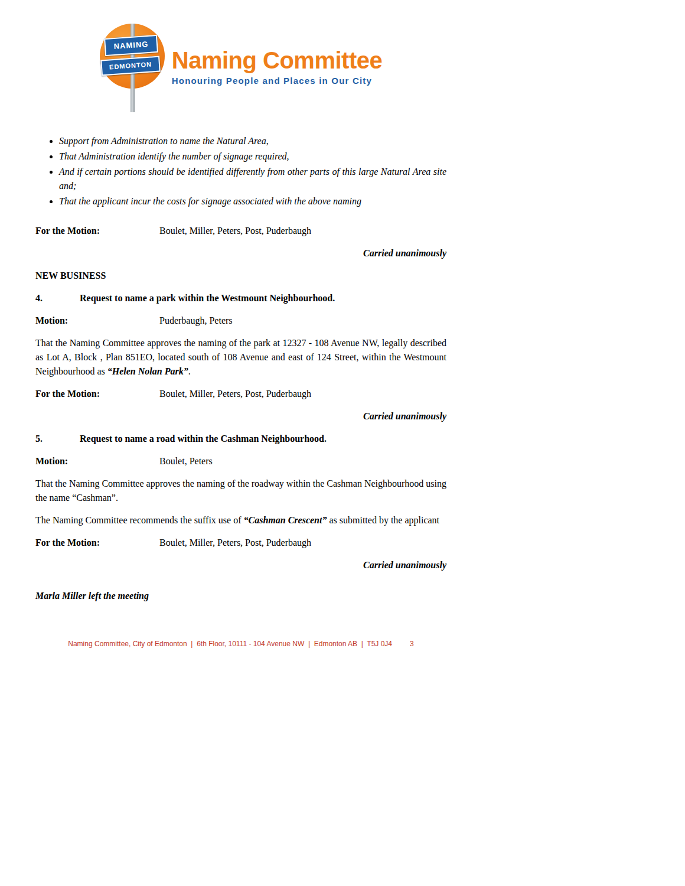NAMING
EDMONTON
Naming Committee
Honouring People and Places in Our City
Support from Administration to name the Natural Area,
That Administration identify the number of signage required,
And if certain portions should be identified differently from other parts of this large Natural Area site and;
That the applicant incur the costs for signage associated with the above naming
For the Motion:
Boulet, Miller, Peters, Post, Puderbaugh
Carried unanimously
NEW BUSINESS
4.
Request to name a park within the Westmount Neighbourhood.
Motion:
Puderbaugh, Peters
That the Naming Committee approves the naming of the park at 12327 - 108 Avenue NW, legally described as Lot A, Block , Plan 851EO, located south of 108 Avenue and east of 124 Street, within the Westmount Neighbourhood as “Helen Nolan Park”.
For the Motion:
Boulet, Miller, Peters, Post, Puderbaugh
Carried unanimously
5.
Request to name a road within the Cashman Neighbourhood.
Motion:
Boulet, Peters
That the Naming Committee approves the naming of the roadway within the Cashman Neighbourhood using the name “Cashman”.
The Naming Committee recommends the suffix use of “Cashman Crescent” as submitted by the applicant
For the Motion:
Boulet, Miller, Peters, Post, Puderbaugh
Carried unanimously
Marla Miller left the meeting
Naming Committee, City of Edmonton | 6th Floor, 10111 - 104 Avenue NW | Edmonton AB | T5J 0J43